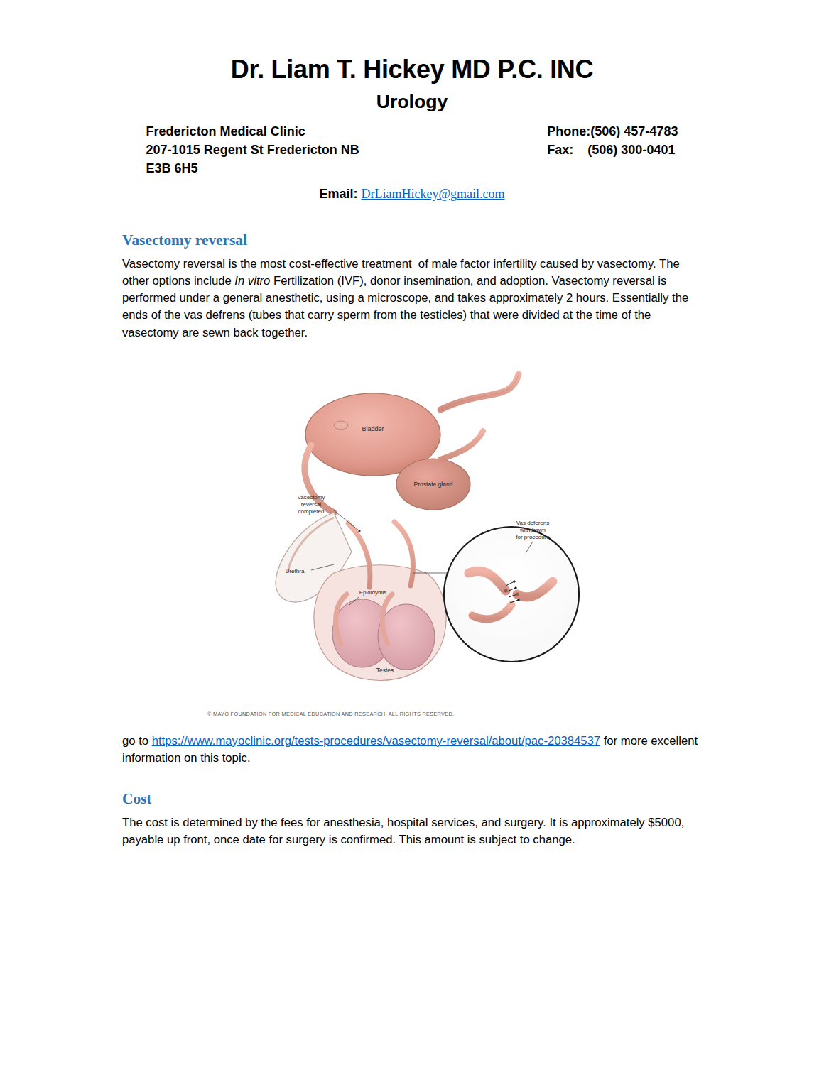Dr. Liam T. Hickey MD P.C. INC
Urology
Fredericton Medical Clinic
207-1015 Regent St Fredericton NB
E3B 6H5
Phone:(506) 457-4783 Fax: (506) 300-0401
Email: DrLiamHickey@gmail.com
Vasectomy reversal
Vasectomy reversal is the most cost-effective treatment of male factor infertility caused by vasectomy. The other options include In vitro Fertilization (IVF), donor insemination, and adoption. Vasectomy reversal is performed under a general anesthetic, using a microscope, and takes approximately 2 hours. Essentially the ends of the vas defrens (tubes that carry sperm from the testicles) that were divided at the time of the vasectomy are sewn back together.
Bladder Prostate gland Urethra Testes Epididymis Vasectomy reversal completed Vas deferens withdrawn for procedure
© MAYO FOUNDATION FOR MEDICAL EDUCATION AND RESEARCH. ALL RIGHTS RESERVED.
go to https://www.mayoclinic.org/tests-procedures/vasectomy-reversal/about/pac-20384537 for more excellent information on this topic.
Cost
The cost is determined by the fees for anesthesia, hospital services, and surgery. It is approximately $5000, payable up front, once date for surgery is confirmed. This amount is subject to change.